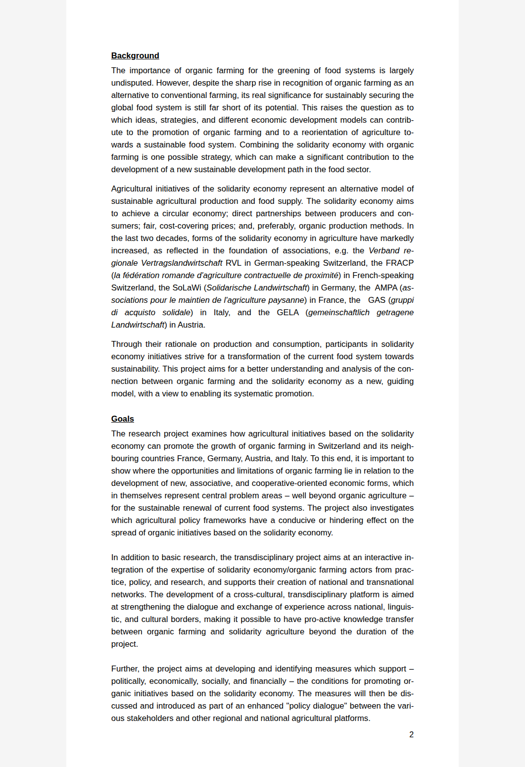Background
The importance of organic farming for the greening of food systems is largely undisputed. However, despite the sharp rise in recognition of organic farming as an alternative to conventional farming, its real significance for sustainably securing the global food system is still far short of its potential. This raises the question as to which ideas, strategies, and different economic development models can contribute to the promotion of organic farming and to a reorientation of agriculture towards a sustainable food system. Combining the solidarity economy with organic farming is one possible strategy, which can make a significant contribution to the development of a new sustainable development path in the food sector.
Agricultural initiatives of the solidarity economy represent an alternative model of sustainable agricultural production and food supply. The solidarity economy aims to achieve a circular economy; direct partnerships between producers and consumers; fair, cost-covering prices; and, preferably, organic production methods. In the last two decades, forms of the solidarity economy in agriculture have markedly increased, as reflected in the foundation of associations, e.g. the Verband regionale Vertragslandwirtschaft RVL in German-speaking Switzerland, the FRACP (la fédération romande d'agriculture contractuelle de proximité) in French-speaking Switzerland, the SoLaWi (Solidarische Landwirtschaft) in Germany, the AMPA (associations pour le maintien de l'agriculture paysanne) in France, the GAS (gruppi di acquisto solidale) in Italy, and the GELA (gemeinschaftlich getragene Landwirtschaft) in Austria.
Through their rationale on production and consumption, participants in solidarity economy initiatives strive for a transformation of the current food system towards sustainability. This project aims for a better understanding and analysis of the connection between organic farming and the solidarity economy as a new, guiding model, with a view to enabling its systematic promotion.
Goals
The research project examines how agricultural initiatives based on the solidarity economy can promote the growth of organic farming in Switzerland and its neighbouring countries France, Germany, Austria, and Italy. To this end, it is important to show where the opportunities and limitations of organic farming lie in relation to the development of new, associative, and cooperative-oriented economic forms, which in themselves represent central problem areas – well beyond organic agriculture – for the sustainable renewal of current food systems. The project also investigates which agricultural policy frameworks have a conducive or hindering effect on the spread of organic initiatives based on the solidarity economy.
In addition to basic research, the transdisciplinary project aims at an interactive integration of the expertise of solidarity economy/organic farming actors from practice, policy, and research, and supports their creation of national and transnational networks. The development of a cross-cultural, transdisciplinary platform is aimed at strengthening the dialogue and exchange of experience across national, linguistic, and cultural borders, making it possible to have pro-active knowledge transfer between organic farming and solidarity agriculture beyond the duration of the project.
Further, the project aims at developing and identifying measures which support – politically, economically, socially, and financially – the conditions for promoting organic initiatives based on the solidarity economy. The measures will then be discussed and introduced as part of an enhanced "policy dialogue" between the various stakeholders and other regional and national agricultural platforms.
2